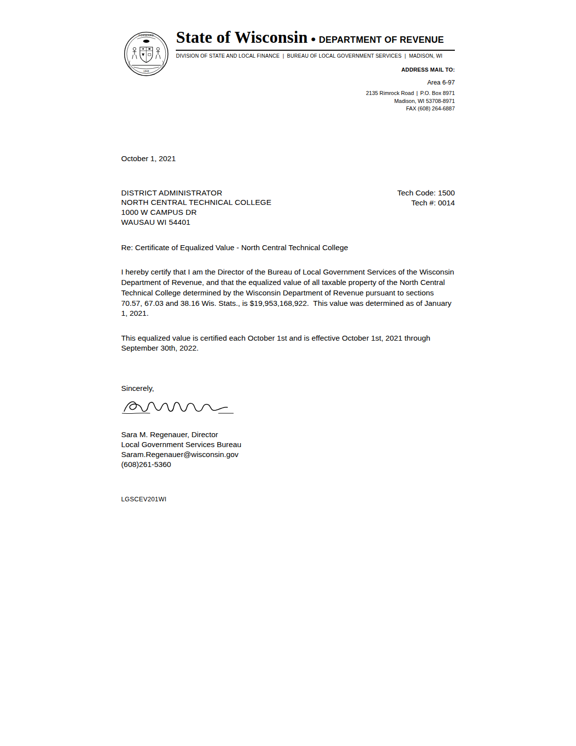FORWARD 1848
State of Wisconsin●DEPARTMENT OF REVENUE
DIVISION OF STATE AND LOCAL FINANCE|BUREAU OF LOCAL GOVERNMENT SERVICES|MADISON, WI
ADDRESS MAIL TO:
Area 6-97
2135 Rimrock Road|P.O. Box 8971
Madison, WI 53708-8971
FAX (608) 264-6887
October 1, 2021
DISTRICT ADMINISTRATOR
NORTH CENTRAL TECHNICAL COLLEGE
1000 W CAMPUS DR
WAUSAU WI 54401
Tech Code: 1500
Tech #: 0014
Re: Certificate of Equalized Value - North Central Technical College
I hereby certify that I am the Director of the Bureau of Local Government Services of the Wisconsin Department of Revenue, and that the equalized value of all taxable property of the North Central Technical College determined by the Wisconsin Department of Revenue pursuant to sections 70.57, 67.03 and 38.16 Wis. Stats., is $19,953,168,922. This value was determined as of January 1, 2021.
This equalized value is certified each October 1st and is effective October 1st, 2021 through September 30th, 2022.
Sincerely,
Sara M. Regenauer, Director
Local Government Services Bureau
Saram.Regenauer@wisconsin.gov
(608)261-5360
LGSCEV201WI